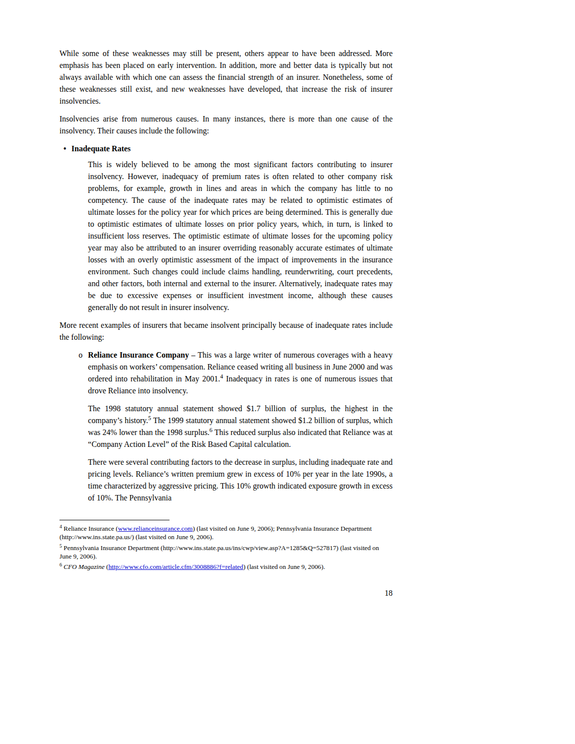While some of these weaknesses may still be present, others appear to have been addressed. More emphasis has been placed on early intervention. In addition, more and better data is typically but not always available with which one can assess the financial strength of an insurer. Nonetheless, some of these weaknesses still exist, and new weaknesses have developed, that increase the risk of insurer insolvencies.
Insolvencies arise from numerous causes. In many instances, there is more than one cause of the insolvency. Their causes include the following:
Inadequate Rates
This is widely believed to be among the most significant factors contributing to insurer insolvency. However, inadequacy of premium rates is often related to other company risk problems, for example, growth in lines and areas in which the company has little to no competency. The cause of the inadequate rates may be related to optimistic estimates of ultimate losses for the policy year for which prices are being determined. This is generally due to optimistic estimates of ultimate losses on prior policy years, which, in turn, is linked to insufficient loss reserves. The optimistic estimate of ultimate losses for the upcoming policy year may also be attributed to an insurer overriding reasonably accurate estimates of ultimate losses with an overly optimistic assessment of the impact of improvements in the insurance environment. Such changes could include claims handling, reunderwriting, court precedents, and other factors, both internal and external to the insurer. Alternatively, inadequate rates may be due to excessive expenses or insufficient investment income, although these causes generally do not result in insurer insolvency.
More recent examples of insurers that became insolvent principally because of inadequate rates include the following:
Reliance Insurance Company – This was a large writer of numerous coverages with a heavy emphasis on workers’ compensation. Reliance ceased writing all business in June 2000 and was ordered into rehabilitation in May 2001.4 Inadequacy in rates is one of numerous issues that drove Reliance into insolvency.
The 1998 statutory annual statement showed $1.7 billion of surplus, the highest in the company’s history.5 The 1999 statutory annual statement showed $1.2 billion of surplus, which was 24% lower than the 1998 surplus.6 This reduced surplus also indicated that Reliance was at “Company Action Level” of the Risk Based Capital calculation.
There were several contributing factors to the decrease in surplus, including inadequate rate and pricing levels. Reliance’s written premium grew in excess of 10% per year in the late 1990s, a time characterized by aggressive pricing. This 10% growth indicated exposure growth in excess of 10%. The Pennsylvania
4 Reliance Insurance (www.relianceinsurance.com) (last visited on June 9, 2006); Pennsylvania Insurance Department (http://www.ins.state.pa.us/) (last visited on June 9, 2006).
5 Pennsylvania Insurance Department (http://www.ins.state.pa.us/ins/cwp/view.asp?A=1285&Q=527817) (last visited on June 9, 2006).
6 CFO Magazine (http://www.cfo.com/article.cfm/3008886?f=related) (last visited on June 9, 2006).
18